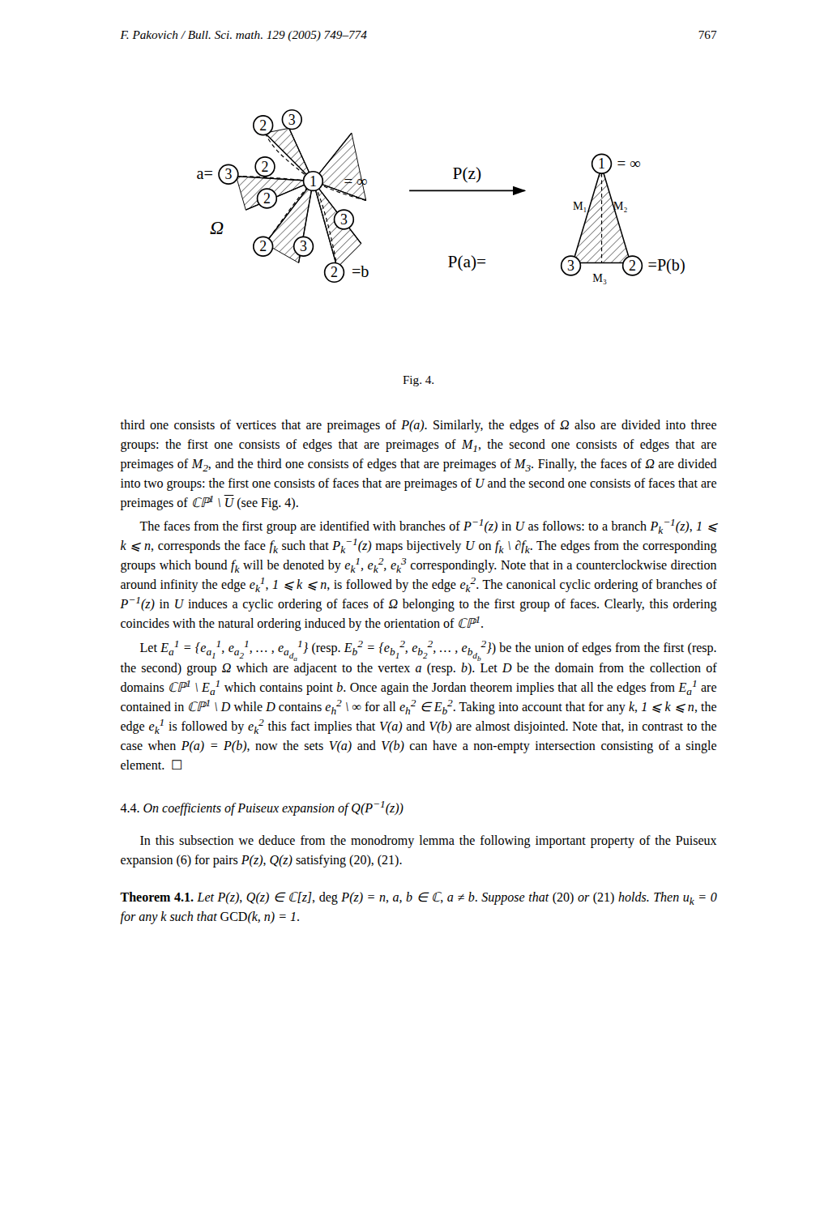F. Pakovich / Bull. Sci. math. 129 (2005) 749–774 767
1 = ∞ 2 3 3 a= 2 2 2 3 3 2 =b Ω P(z) P(a)= 1 = ∞ 3 2 =P(b) M₁ M₂ M₃
Fig. 4.
third one consists of vertices that are preimages of P(a). Similarly, the edges of Ω also are divided into three groups: the first one consists of edges that are preimages of M1, the second one consists of edges that are preimages of M2, and the third one consists of edges that are preimages of M3. Finally, the faces of Ω are divided into two groups: the first one consists of faces that are preimages of U and the second one consists of faces that are preimages of ℂℙ1 \ U (see Fig. 4).
The faces from the first group are identified with branches of P−1(z) in U as follows: to a branch Pk−1(z), 1 ⩽ k ⩽ n, corresponds the face fk such that Pk−1(z) maps bijectively U on fk \ ∂fk. The edges from the corresponding groups which bound fk will be denoted by ek1, ek2, ek3 correspondingly. Note that in a counterclockwise direction around infinity the edge ek1, 1 ⩽ k ⩽ n, is followed by the edge ek2. The canonical cyclic ordering of branches of P−1(z) in U induces a cyclic ordering of faces of Ω belonging to the first group of faces. Clearly, this ordering coincides with the natural ordering induced by the orientation of ℂℙ1.
Let Ea1 = {ea11, ea21, … , eada1} (resp. Eb2 = {eb12, eb22, … , ebdb2}) be the union of edges from the first (resp. the second) group Ω which are adjacent to the vertex a (resp. b). Let D be the domain from the collection of domains ℂℙ1 \ Ea1 which contains point b. Once again the Jordan theorem implies that all the edges from Ea1 are contained in ℂℙ1 \ D while D contains eh2 \ ∞ for all eh2 ∈ Eb2. Taking into account that for any k, 1 ⩽ k ⩽ n, the edge ek1 is followed by ek2 this fact implies that V(a) and V(b) are almost disjointed. Note that, in contrast to the case when P(a) = P(b), now the sets V(a) and V(b) can have a non-empty intersection consisting of a single element. ☐
4.4. On coefficients of Puiseux expansion of Q(P−1(z))
In this subsection we deduce from the monodromy lemma the following important property of the Puiseux expansion (6) for pairs P(z), Q(z) satisfying (20), (21).
Theorem 4.1. Let P(z), Q(z) ∈ ℂ[z], deg P(z) = n, a, b ∈ ℂ, a ≠ b. Suppose that (20) or (21) holds. Then uk = 0 for any k such that GCD(k, n) = 1.